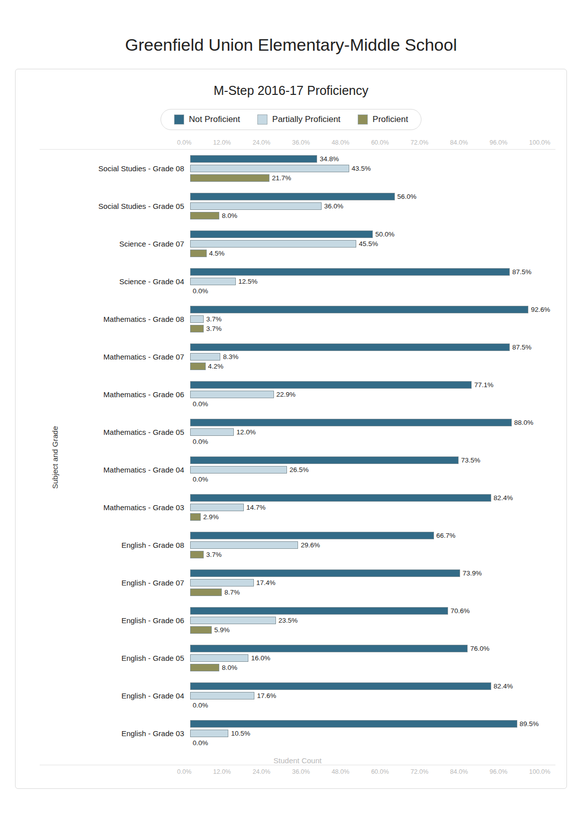Greenfield Union Elementary-Middle School
M-Step 2016-17 Proficiency
Not Proficient Partially Proficient Proficient
0.0% 12.0% 24.0% 36.0% 48.0% 60.0% 72.0% 84.0% 96.0% 100.0%
Subject and Grade
Student Count
| Social Studies - Grade 08 | 34.8% 43.5% 21.7% |
| Social Studies - Grade 05 | 56.0% 36.0% 8.0% |
| Science - Grade 07 | 50.0% 45.5% 4.5% |
| Science - Grade 04 | 87.5% 12.5% 0.0% |
| Mathematics - Grade 08 | 92.6% 3.7% 3.7% |
| Mathematics - Grade 07 | 87.5% 8.3% 4.2% |
| Mathematics - Grade 06 | 77.1% 22.9% 0.0% |
| Mathematics - Grade 05 | 88.0% 12.0% 0.0% |
| Mathematics - Grade 04 | 73.5% 26.5% 0.0% |
| Mathematics - Grade 03 | 82.4% 14.7% 2.9% |
| English - Grade 08 | 66.7% 29.6% 3.7% |
| English - Grade 07 | 73.9% 17.4% 8.7% |
| English - Grade 06 | 70.6% 23.5% 5.9% |
| English - Grade 05 | 76.0% 16.0% 8.0% |
| English - Grade 04 | 82.4% 17.6% 0.0% |
| English - Grade 03 | 89.5% 10.5% 0.0% |
0.0% 12.0% 24.0% 36.0% 48.0% 60.0% 72.0% 84.0% 96.0% 100.0%